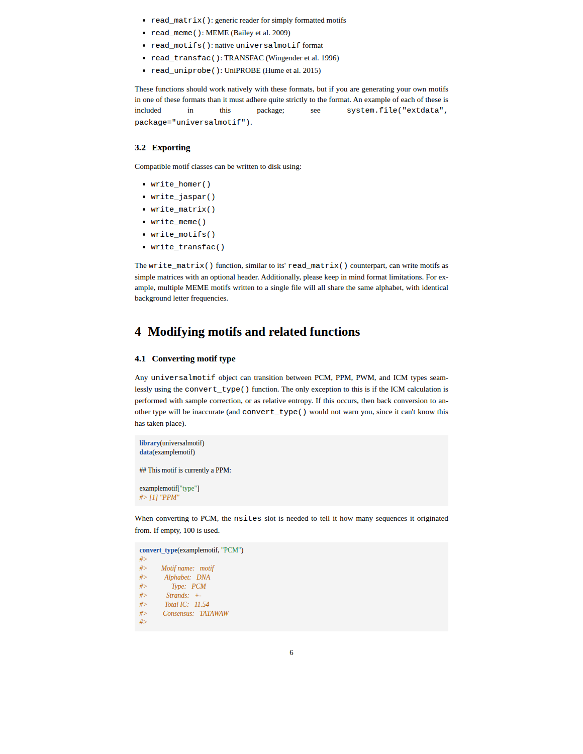read_matrix(): generic reader for simply formatted motifs
read_meme(): MEME (Bailey et al. 2009)
read_motifs(): native universalmotif format
read_transfac(): TRANSFAC (Wingender et al. 1996)
read_uniprobe(): UniPROBE (Hume et al. 2015)
These functions should work natively with these formats, but if you are generating your own motifs in one of these formats than it must adhere quite strictly to the format. An example of each of these is included in this package; see system.file("extdata", package="universalmotif").
3.2 Exporting
Compatible motif classes can be written to disk using:
write_homer()
write_jaspar()
write_matrix()
write_meme()
write_motifs()
write_transfac()
The write_matrix() function, similar to its' read_matrix() counterpart, can write motifs as simple matrices with an optional header. Additionally, please keep in mind format limitations. For example, multiple MEME motifs written to a single file will all share the same alphabet, with identical background letter frequencies.
4 Modifying motifs and related functions
4.1 Converting motif type
Any universalmotif object can transition between PCM, PPM, PWM, and ICM types seamlessly using the convert_type() function. The only exception to this is if the ICM calculation is performed with sample correction, or as relative entropy. If this occurs, then back conversion to another type will be inaccurate (and convert_type() would not warn you, since it can't know this has taken place).
library(universalmotif) data(examplemotif) ## This motif is currently a PPM: examplemotif["type"] #> [1] "PPM"
When converting to PCM, the nsites slot is needed to tell it how many sequences it originated from. If empty, 100 is used.
convert_type(examplemotif, "PCM") #> #> Motif name: motif #> Alphabet: DNA #> Type: PCM #> Strands: +- #> Total IC: 11.54 #> Consensus: TATAWAW #>
6